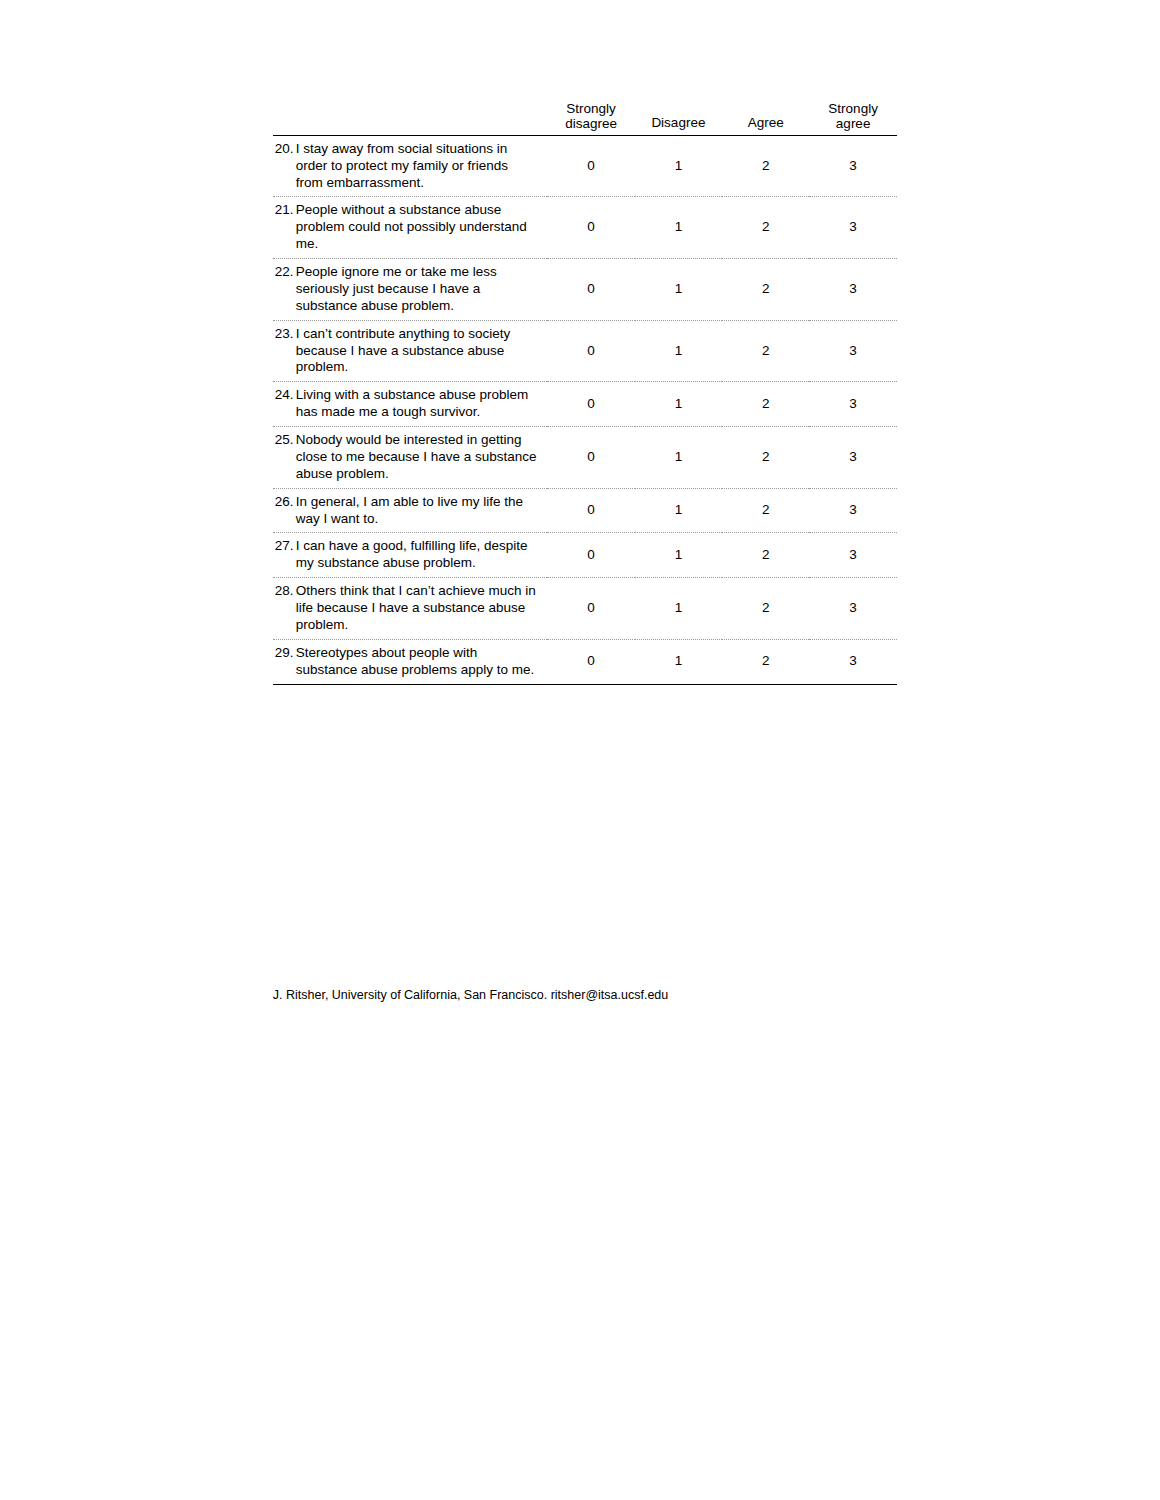| | Strongly disagree | Disagree | Agree | Strongly agree |
| --- | --- | --- | --- | --- |
| 20. I stay away from social situations in order to protect my family or friends from embarrassment. | 0 | 1 | 2 | 3 |
| 21. People without a substance abuse problem could not possibly understand me. | 0 | 1 | 2 | 3 |
| 22. People ignore me or take me less seriously just because I have a substance abuse problem. | 0 | 1 | 2 | 3 |
| 23. I can’t contribute anything to society because I have a substance abuse problem. | 0 | 1 | 2 | 3 |
| 24. Living with a substance abuse problem has made me a tough survivor. | 0 | 1 | 2 | 3 |
| 25. Nobody would be interested in getting close to me because I have a substance abuse problem. | 0 | 1 | 2 | 3 |
| 26. In general, I am able to live my life the way I want to. | 0 | 1 | 2 | 3 |
| 27. I can have a good, fulfilling life, despite my substance abuse problem. | 0 | 1 | 2 | 3 |
| 28. Others think that I can’t achieve much in life because I have a substance abuse problem. | 0 | 1 | 2 | 3 |
| 29. Stereotypes about people with substance abuse problems apply to me. | 0 | 1 | 2 | 3 |
J. Ritsher, University of California, San Francisco. ritsher@itsa.ucsf.edu